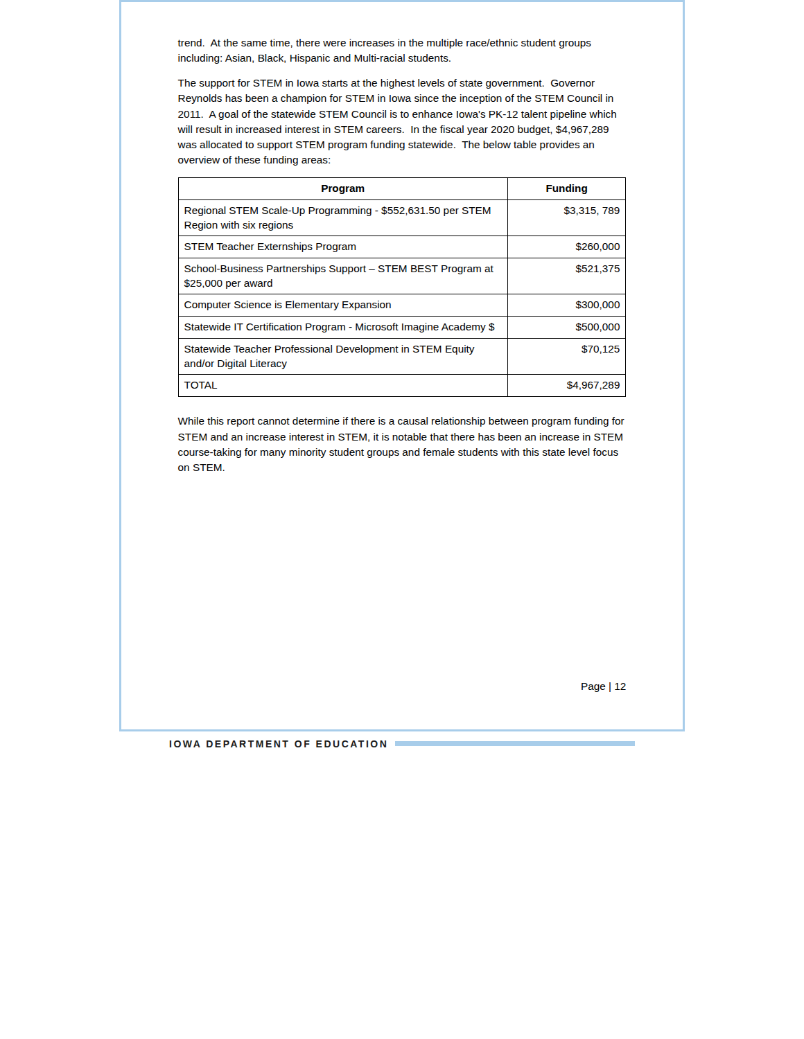trend. At the same time, there were increases in the multiple race/ethnic student groups including: Asian, Black, Hispanic and Multi-racial students.
The support for STEM in Iowa starts at the highest levels of state government. Governor Reynolds has been a champion for STEM in Iowa since the inception of the STEM Council in 2011. A goal of the statewide STEM Council is to enhance Iowa's PK-12 talent pipeline which will result in increased interest in STEM careers. In the fiscal year 2020 budget, $4,967,289 was allocated to support STEM program funding statewide. The below table provides an overview of these funding areas:
| Program | Funding |
| --- | --- |
| Regional STEM Scale-Up Programming - $552,631.50 per STEM Region with six regions | $3,315, 789 |
| STEM Teacher Externships Program | $260,000 |
| School-Business Partnerships Support – STEM BEST Program at $25,000 per award | $521,375 |
| Computer Science is Elementary Expansion | $300,000 |
| Statewide IT Certification Program - Microsoft Imagine Academy $ | $500,000 |
| Statewide Teacher Professional Development in STEM Equity and/or Digital Literacy | $70,125 |
| TOTAL | $4,967,289 |
While this report cannot determine if there is a causal relationship between program funding for STEM and an increase interest in STEM, it is notable that there has been an increase in STEM course-taking for many minority student groups and female students with this state level focus on STEM.
Page | 12
IOWA DEPARTMENT OF EDUCATION